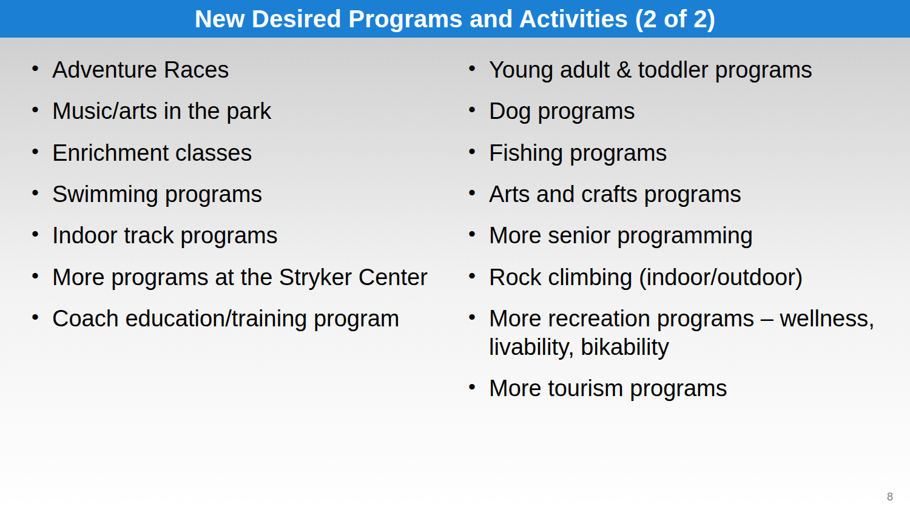New Desired Programs and Activities (2 of 2)
Adventure Races
Music/arts in the park
Enrichment classes
Swimming programs
Indoor track programs
More programs at the Stryker Center
Coach education/training program
Young adult & toddler programs
Dog programs
Fishing programs
Arts and crafts programs
More senior programming
Rock climbing (indoor/outdoor)
More recreation programs – wellness, livability, bikability
More tourism programs
8